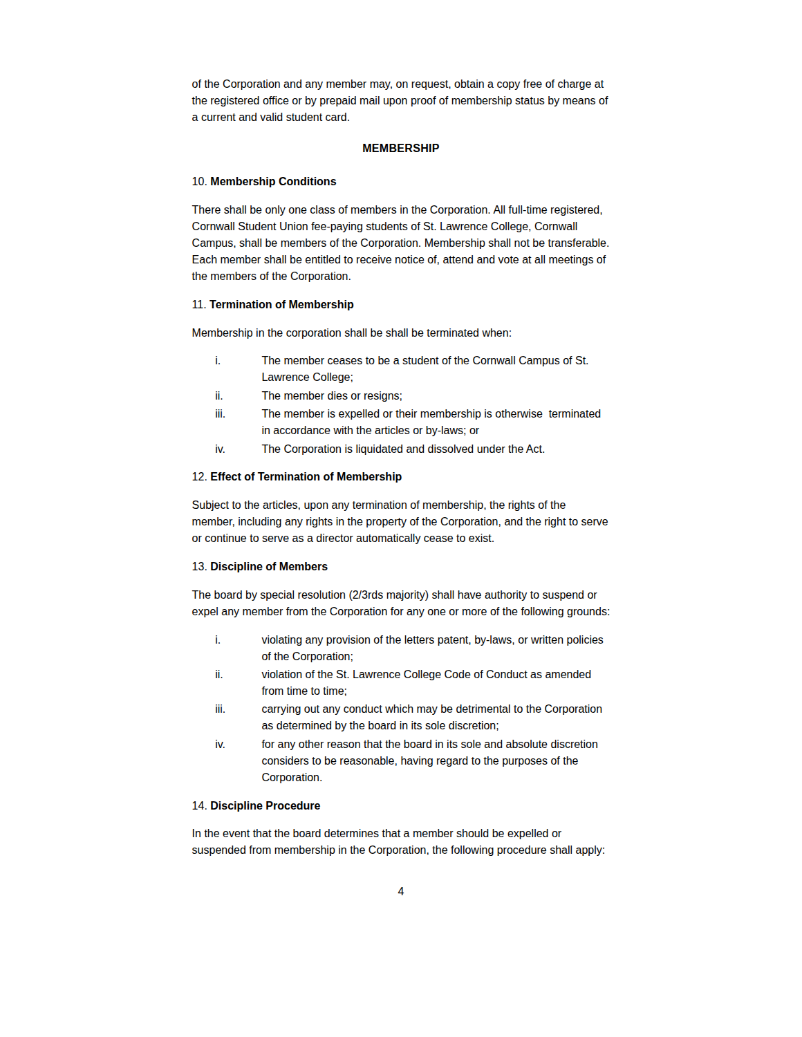of the Corporation and any member may, on request, obtain a copy free of charge at the registered office or by prepaid mail upon proof of membership status by means of a current and valid student card.
MEMBERSHIP
10. Membership Conditions
There shall be only one class of members in the Corporation. All full-time registered, Cornwall Student Union fee-paying students of St. Lawrence College, Cornwall Campus, shall be members of the Corporation. Membership shall not be transferable. Each member shall be entitled to receive notice of, attend and vote at all meetings of the members of the Corporation.
11. Termination of Membership
Membership in the corporation shall be shall be terminated when:
i. The member ceases to be a student of the Cornwall Campus of St. Lawrence College;
ii. The member dies or resigns;
iii. The member is expelled or their membership is otherwise terminated in accordance with the articles or by-laws; or
iv. The Corporation is liquidated and dissolved under the Act.
12. Effect of Termination of Membership
Subject to the articles, upon any termination of membership, the rights of the member, including any rights in the property of the Corporation, and the right to serve or continue to serve as a director automatically cease to exist.
13. Discipline of Members
The board by special resolution (2/3rds majority) shall have authority to suspend or expel any member from the Corporation for any one or more of the following grounds:
i. violating any provision of the letters patent, by-laws, or written policies of the Corporation;
ii. violation of the St. Lawrence College Code of Conduct as amended from time to time;
iii. carrying out any conduct which may be detrimental to the Corporation as determined by the board in its sole discretion;
iv. for any other reason that the board in its sole and absolute discretion considers to be reasonable, having regard to the purposes of the Corporation.
14. Discipline Procedure
In the event that the board determines that a member should be expelled or suspended from membership in the Corporation, the following procedure shall apply:
4